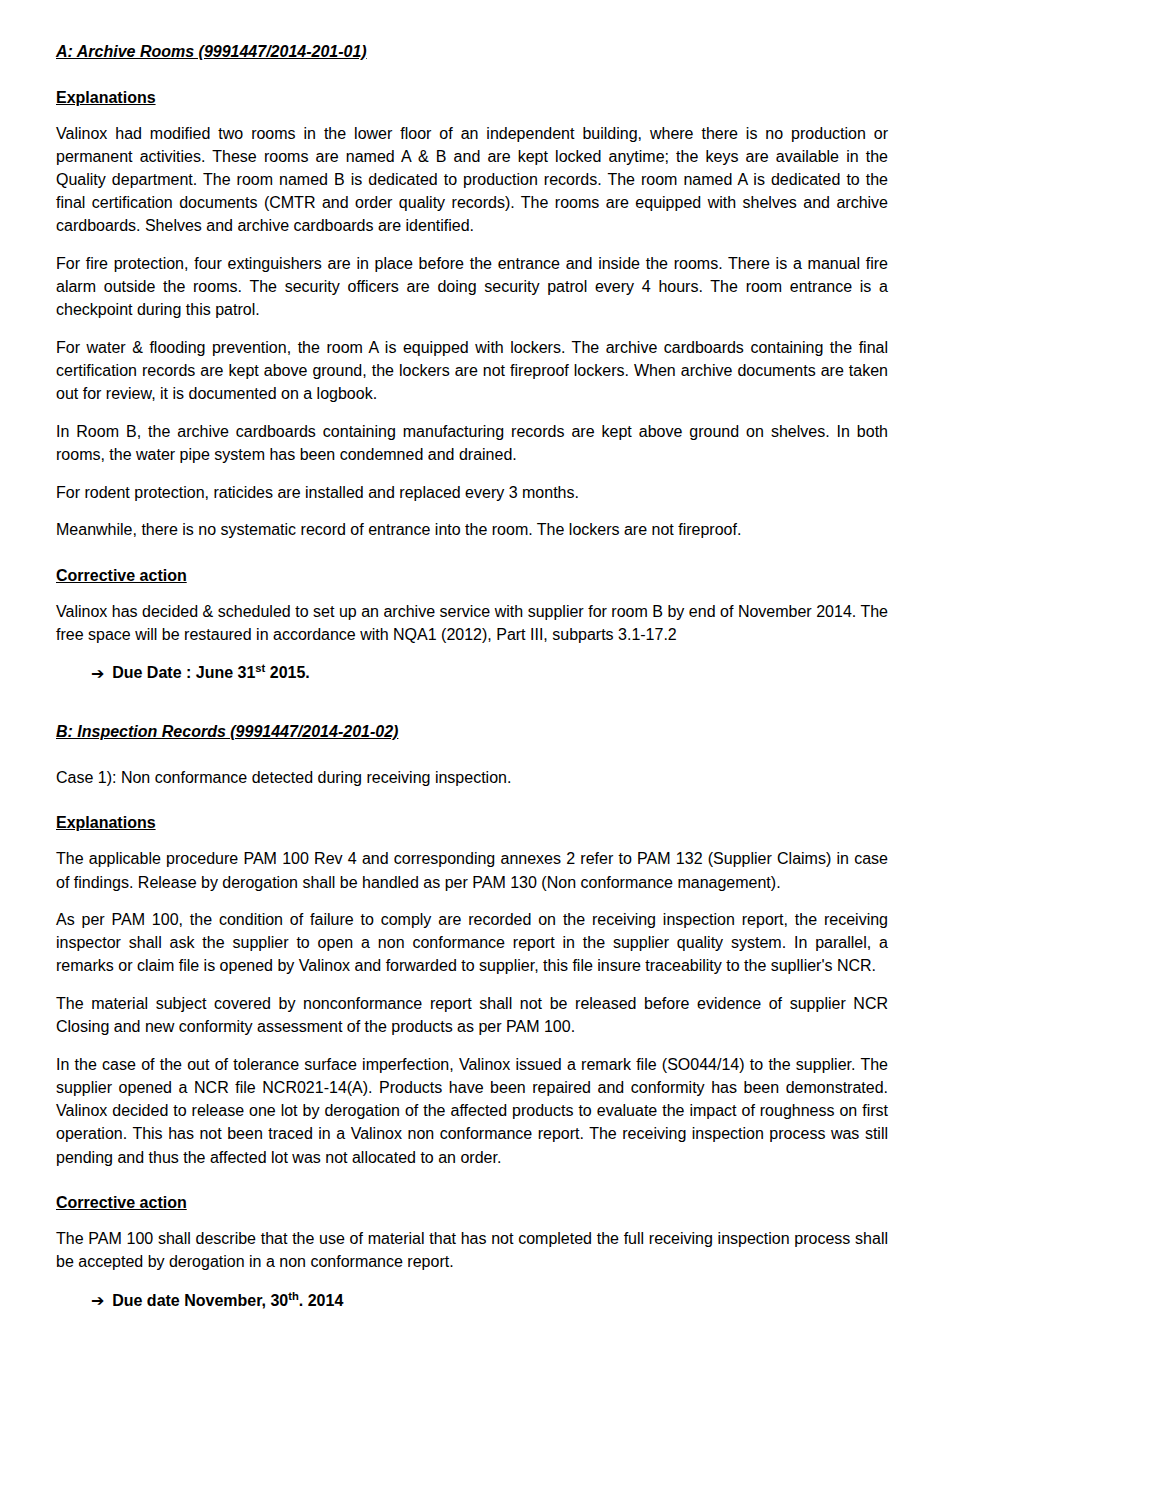A: Archive Rooms (9991447/2014-201-01)
Explanations
Valinox had modified two rooms in the lower floor of an independent building, where there is no production or permanent activities. These rooms are named A & B and are kept locked anytime; the keys are available in the Quality department. The room named B is dedicated to production records. The room named A is dedicated to the final certification documents (CMTR and order quality records). The rooms are equipped with shelves and archive cardboards. Shelves and archive cardboards are identified.
For fire protection, four extinguishers are in place before the entrance and inside the rooms. There is a manual fire alarm outside the rooms. The security officers are doing security patrol every 4 hours. The room entrance is a checkpoint during this patrol.
For water & flooding prevention, the room A is equipped with lockers. The archive cardboards containing the final certification records are kept above ground, the lockers are not fireproof lockers. When archive documents are taken out for review, it is documented on a logbook.
In Room B, the archive cardboards containing manufacturing records are kept above ground on shelves. In both rooms, the water pipe system has been condemned and drained.
For rodent protection, raticides are installed and replaced every 3 months.
Meanwhile, there is no systematic record of entrance into the room. The lockers are not fireproof.
Corrective action
Valinox has decided & scheduled to set up an archive service with supplier for room B by end of November 2014. The free space will be restaured in accordance with NQA1 (2012), Part III, subparts 3.1-17.2
➔Due Date : June 31st 2015.
B: Inspection Records (9991447/2014-201-02)
Case 1): Non conformance detected during receiving inspection.
Explanations
The applicable procedure PAM 100 Rev 4 and corresponding annexes 2 refer to PAM 132 (Supplier Claims) in case of findings. Release by derogation shall be handled as per PAM 130 (Non conformance management).
As per PAM 100, the condition of failure to comply are recorded on the receiving inspection report, the receiving inspector shall ask the supplier to open a non conformance report in the supplier quality system. In parallel, a remarks or claim file is opened by Valinox and forwarded to supplier, this file insure traceability to the supllier's NCR.
The material subject covered by nonconformance report shall not be released before evidence of supplier NCR Closing and new conformity assessment of the products as per PAM 100.
In the case of the out of tolerance surface imperfection, Valinox issued a remark file (SO044/14) to the supplier. The supplier opened a NCR file NCR021-14(A). Products have been repaired and conformity has been demonstrated. Valinox decided to release one lot by derogation of the affected products to evaluate the impact of roughness on first operation. This has not been traced in a Valinox non conformance report. The receiving inspection process was still pending and thus the affected lot was not allocated to an order.
Corrective action
The PAM 100 shall describe that the use of material that has not completed the full receiving inspection process shall be accepted by derogation in a non conformance report.
➔Due date November, 30th. 2014